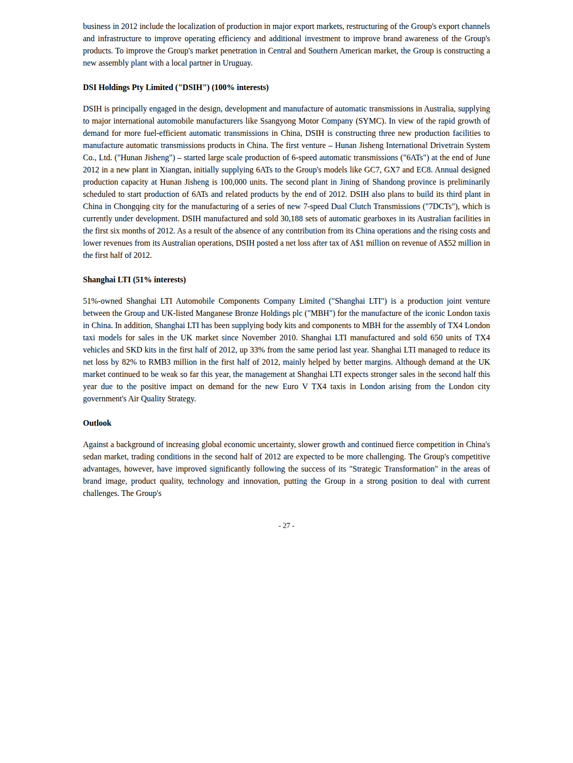business in 2012 include the localization of production in major export markets, restructuring of the Group's export channels and infrastructure to improve operating efficiency and additional investment to improve brand awareness of the Group's products. To improve the Group's market penetration in Central and Southern American market, the Group is constructing a new assembly plant with a local partner in Uruguay.
DSI Holdings Pty Limited ("DSIH") (100% interests)
DSIH is principally engaged in the design, development and manufacture of automatic transmissions in Australia, supplying to major international automobile manufacturers like Ssangyong Motor Company (SYMC). In view of the rapid growth of demand for more fuel-efficient automatic transmissions in China, DSIH is constructing three new production facilities to manufacture automatic transmissions products in China. The first venture – Hunan Jisheng International Drivetrain System Co., Ltd. ("Hunan Jisheng") – started large scale production of 6-speed automatic transmissions ("6ATs") at the end of June 2012 in a new plant in Xiangtan, initially supplying 6ATs to the Group's models like GC7, GX7 and EC8. Annual designed production capacity at Hunan Jisheng is 100,000 units. The second plant in Jining of Shandong province is preliminarily scheduled to start production of 6ATs and related products by the end of 2012. DSIH also plans to build its third plant in China in Chongqing city for the manufacturing of a series of new 7-speed Dual Clutch Transmissions ("7DCTs"), which is currently under development. DSIH manufactured and sold 30,188 sets of automatic gearboxes in its Australian facilities in the first six months of 2012. As a result of the absence of any contribution from its China operations and the rising costs and lower revenues from its Australian operations, DSIH posted a net loss after tax of A$1 million on revenue of A$52 million in the first half of 2012.
Shanghai LTI (51% interests)
51%-owned Shanghai LTI Automobile Components Company Limited ("Shanghai LTI") is a production joint venture between the Group and UK-listed Manganese Bronze Holdings plc ("MBH") for the manufacture of the iconic London taxis in China. In addition, Shanghai LTI has been supplying body kits and components to MBH for the assembly of TX4 London taxi models for sales in the UK market since November 2010. Shanghai LTI manufactured and sold 650 units of TX4 vehicles and SKD kits in the first half of 2012, up 33% from the same period last year. Shanghai LTI managed to reduce its net loss by 82% to RMB3 million in the first half of 2012, mainly helped by better margins. Although demand at the UK market continued to be weak so far this year, the management at Shanghai LTI expects stronger sales in the second half this year due to the positive impact on demand for the new Euro V TX4 taxis in London arising from the London city government's Air Quality Strategy.
Outlook
Against a background of increasing global economic uncertainty, slower growth and continued fierce competition in China's sedan market, trading conditions in the second half of 2012 are expected to be more challenging. The Group's competitive advantages, however, have improved significantly following the success of its "Strategic Transformation" in the areas of brand image, product quality, technology and innovation, putting the Group in a strong position to deal with current challenges. The Group's
- 27 -